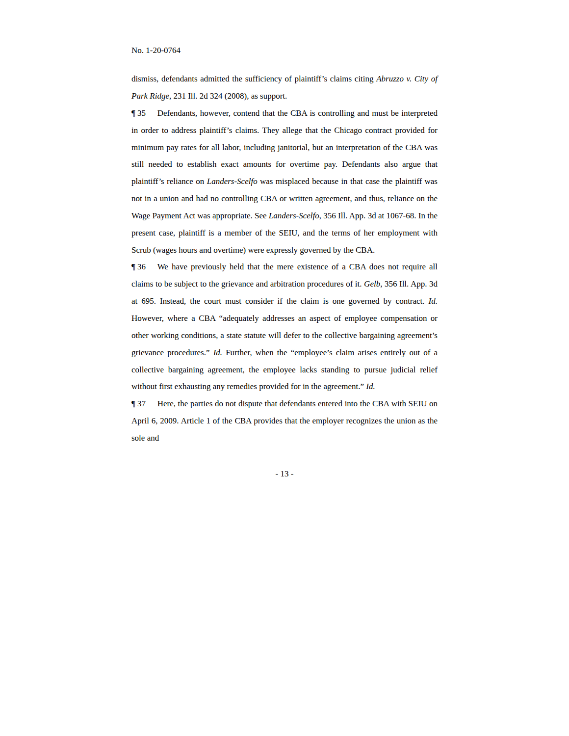No. 1-20-0764
dismiss, defendants admitted the sufficiency of plaintiff’s claims citing Abruzzo v. City of Park Ridge, 231 Ill. 2d 324 (2008), as support.
¶ 35 Defendants, however, contend that the CBA is controlling and must be interpreted in order to address plaintiff’s claims. They allege that the Chicago contract provided for minimum pay rates for all labor, including janitorial, but an interpretation of the CBA was still needed to establish exact amounts for overtime pay. Defendants also argue that plaintiff’s reliance on Landers-Scelfo was misplaced because in that case the plaintiff was not in a union and had no controlling CBA or written agreement, and thus, reliance on the Wage Payment Act was appropriate. See Landers-Scelfo, 356 Ill. App. 3d at 1067-68. In the present case, plaintiff is a member of the SEIU, and the terms of her employment with Scrub (wages hours and overtime) were expressly governed by the CBA.
¶ 36 We have previously held that the mere existence of a CBA does not require all claims to be subject to the grievance and arbitration procedures of it. Gelb, 356 Ill. App. 3d at 695. Instead, the court must consider if the claim is one governed by contract. Id. However, where a CBA “adequately addresses an aspect of employee compensation or other working conditions, a state statute will defer to the collective bargaining agreement’s grievance procedures.” Id. Further, when the “employee’s claim arises entirely out of a collective bargaining agreement, the employee lacks standing to pursue judicial relief without first exhausting any remedies provided for in the agreement.” Id.
¶ 37 Here, the parties do not dispute that defendants entered into the CBA with SEIU on April 6, 2009. Article 1 of the CBA provides that the employer recognizes the union as the sole and
- 13 -